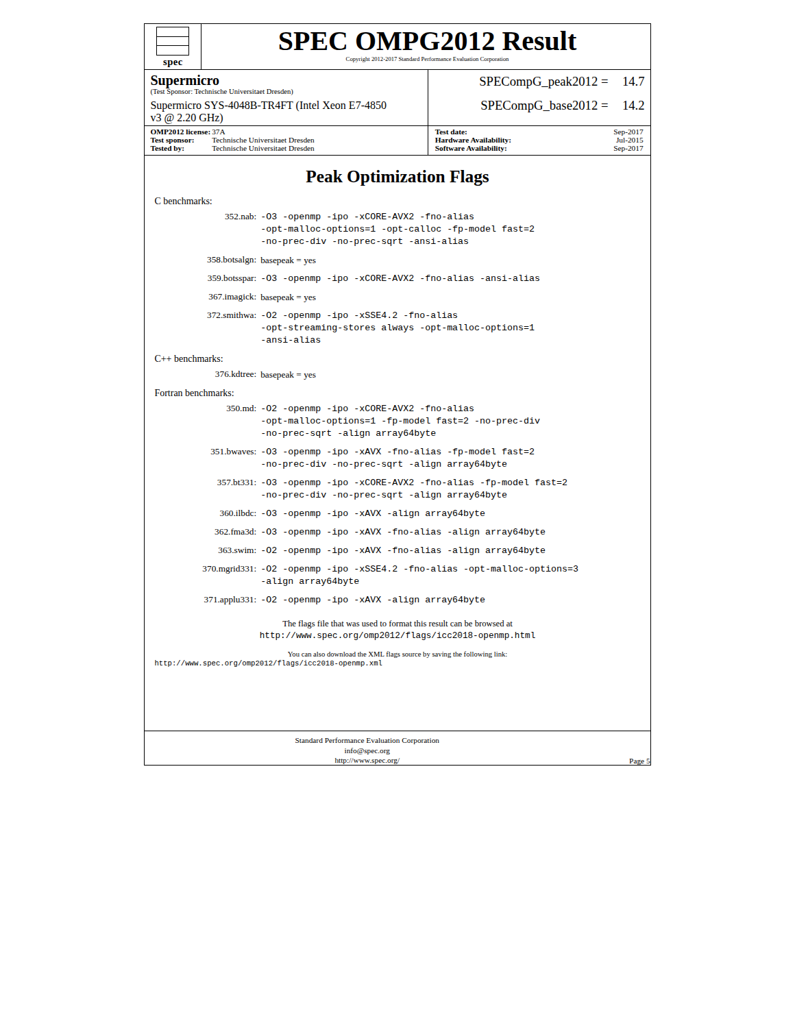spec
SPEC OMPG2012 Result
Copyright 2012-2017 Standard Performance Evaluation Corporation
Supermicro
(Test Sponsor: Technische Universitaet Dresden)
Supermicro SYS-4048B-TR4FT (Intel Xeon E7-4850
v3 @ 2.20 GHz)
SPECompG_peak2012 = 14.7
SPECompG_base2012 = 14.2
| OMP2012 license: | 37A |
| Test sponsor: | Technische Universitaet Dresden |
| Tested by: | Technische Universitaet Dresden |
| Test date: | Sep-2017 |
| Hardware Availability: | Jul-2015 |
| Software Availability: | Sep-2017 |
Peak Optimization Flags
C benchmarks:
352.nab:
-O3 -openmp -ipo -xCORE-AVX2 -fno-alias -opt-malloc-options=1 -opt-calloc -fp-model fast=2 -no-prec-div -no-prec-sqrt -ansi-alias
358.botsalgn:
basepeak = yes
359.botsspar:
-O3 -openmp -ipo -xCORE-AVX2 -fno-alias -ansi-alias
367.imagick:
basepeak = yes
372.smithwa:
-O2 -openmp -ipo -xSSE4.2 -fno-alias -opt-streaming-stores always -opt-malloc-options=1 -ansi-alias
C++ benchmarks:
376.kdtree:
basepeak = yes
Fortran benchmarks:
350.md:
-O2 -openmp -ipo -xCORE-AVX2 -fno-alias -opt-malloc-options=1 -fp-model fast=2 -no-prec-div -no-prec-sqrt -align array64byte
351.bwaves:
-O3 -openmp -ipo -xAVX -fno-alias -fp-model fast=2 -no-prec-div -no-prec-sqrt -align array64byte
357.bt331:
-O3 -openmp -ipo -xCORE-AVX2 -fno-alias -fp-model fast=2 -no-prec-div -no-prec-sqrt -align array64byte
360.ilbdc:
-O3 -openmp -ipo -xAVX -align array64byte
362.fma3d:
-O3 -openmp -ipo -xAVX -fno-alias -align array64byte
363.swim:
-O2 -openmp -ipo -xAVX -fno-alias -align array64byte
370.mgrid331:
-O2 -openmp -ipo -xSSE4.2 -fno-alias -opt-malloc-options=3 -align array64byte
371.applu331:
-O2 -openmp -ipo -xAVX -align array64byte
The flags file that was used to format this result can be browsed at
http://www.spec.org/omp2012/flags/icc2018-openmp.html
You can also download the XML flags source by saving the following link:
http://www.spec.org/omp2012/flags/icc2018-openmp.xml
Standard Performance Evaluation Corporation
info@spec.org
http://www.spec.org/
Page 5